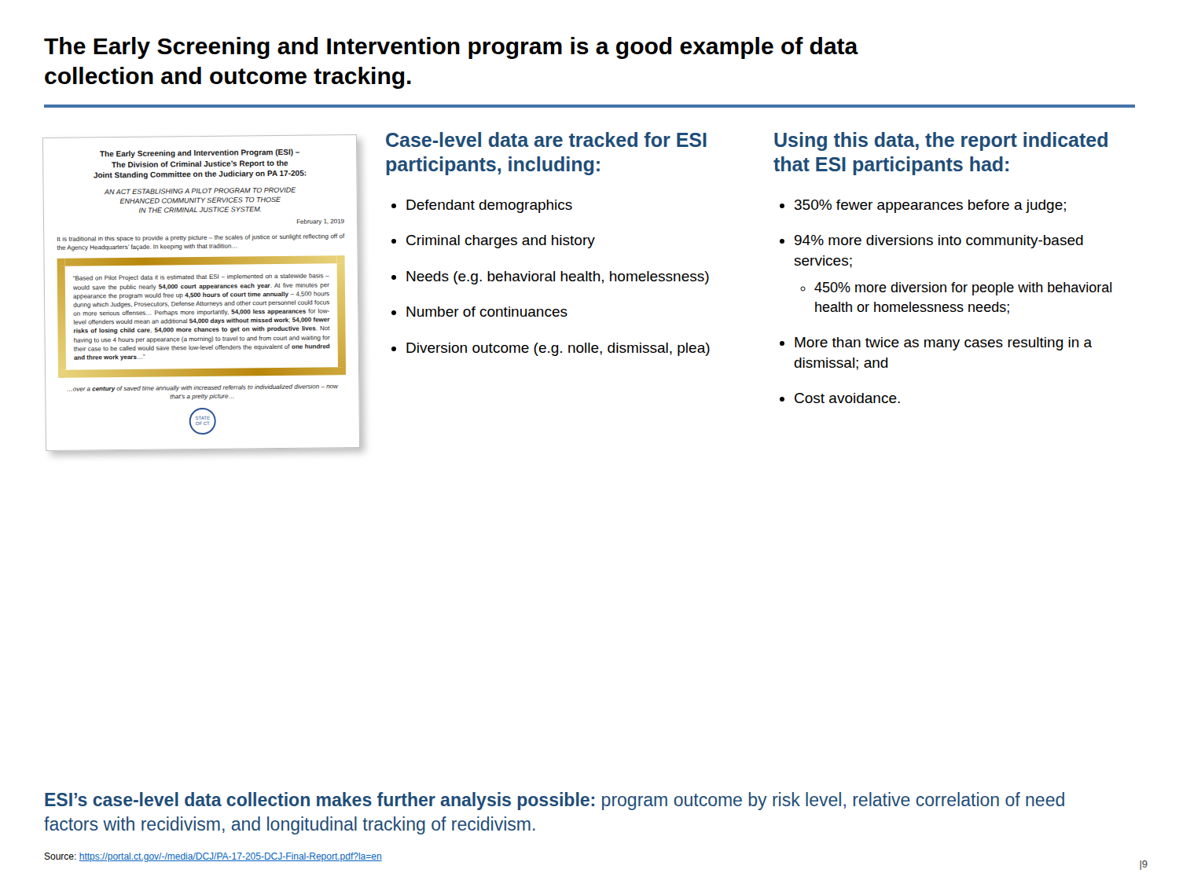The Early Screening and Intervention program is a good example of data collection and outcome tracking.
The Early Screening and Intervention Program (ESI) –
The Division of Criminal Justice’s Report to the
Joint Standing Committee on the Judiciary on PA 17-205:
AN ACT ESTABLISHING A PILOT PROGRAM TO PROVIDE
ENHANCED COMMUNITY SERVICES TO THOSE
IN THE CRIMINAL JUSTICE SYSTEM.
February 1, 2019
It is traditional in this space to provide a pretty picture – the scales of justice or sunlight reflecting off of the Agency Headquarters’ façade. In keeping with that tradition…
“Based on Pilot Project data it is estimated that ESI – implemented on a statewide basis – would save the public nearly 54,000 court appearances each year. At five minutes per appearance the program would free up 4,500 hours of court time annually – 4,500 hours during which Judges, Prosecutors, Defense Attorneys and other court personnel could focus on more serious offenses… Perhaps more importantly, 54,000 less appearances for low-level offenders would mean an additional 54,000 days without missed work; 54,000 fewer risks of losing child care, 54,000 more chances to get on with productive lives. Not having to use 4 hours per appearance (a morning) to travel to and from court and waiting for their case to be called would save these low-level offenders the equivalent of one hundred and three work years…”
…over a century of saved time annually with increased referrals to individualized diversion – now that’s a pretty picture…
STATE
OF CT
Case-level data are tracked for ESI participants, including:
Defendant demographics
Criminal charges and history
Needs (e.g. behavioral health, homelessness)
Number of continuances
Diversion outcome (e.g. nolle, dismissal, plea)
Using this data, the report indicated that ESI participants had:
350% fewer appearances before a judge;
94% more diversions into community-based services;
450% more diversion for people with behavioral health or homelessness needs;
More than twice as many cases resulting in a dismissal; and
Cost avoidance.
ESI’s case-level data collection makes further analysis possible: program outcome by risk level, relative correlation of need factors with recidivism, and longitudinal tracking of recidivism.
Source: https://portal.ct.gov/-/media/DCJ/PA-17-205-DCJ-Final-Report.pdf?la=en
|9